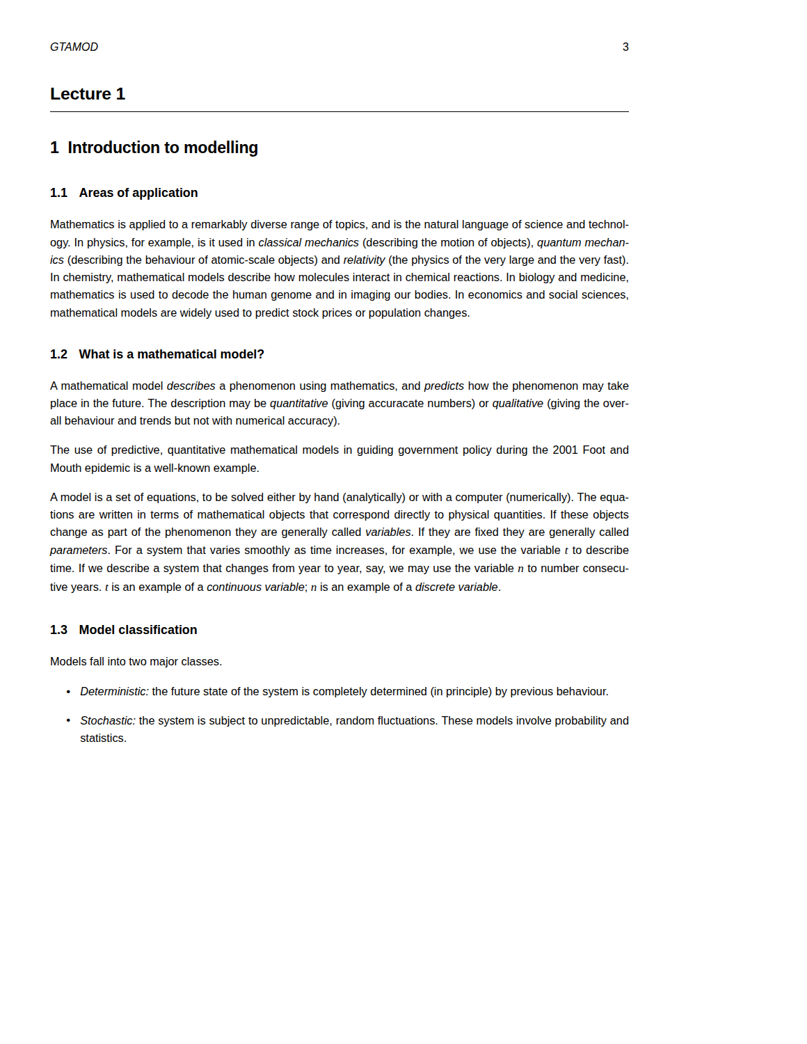GTAMOD 3
Lecture 1
1 Introduction to modelling
1.1 Areas of application
Mathematics is applied to a remarkably diverse range of topics, and is the natural language of science and technology. In physics, for example, is it used in classical mechanics (describing the motion of objects), quantum mechanics (describing the behaviour of atomic-scale objects) and relativity (the physics of the very large and the very fast). In chemistry, mathematical models describe how molecules interact in chemical reactions. In biology and medicine, mathematics is used to decode the human genome and in imaging our bodies. In economics and social sciences, mathematical models are widely used to predict stock prices or population changes.
1.2 What is a mathematical model?
A mathematical model describes a phenomenon using mathematics, and predicts how the phenomenon may take place in the future. The description may be quantitative (giving accuracate numbers) or qualitative (giving the overall behaviour and trends but not with numerical accuracy).
The use of predictive, quantitative mathematical models in guiding government policy during the 2001 Foot and Mouth epidemic is a well-known example.
A model is a set of equations, to be solved either by hand (analytically) or with a computer (numerically). The equations are written in terms of mathematical objects that correspond directly to physical quantities. If these objects change as part of the phenomenon they are generally called variables. If they are fixed they are generally called parameters. For a system that varies smoothly as time increases, for example, we use the variable t to describe time. If we describe a system that changes from year to year, say, we may use the variable n to number consecutive years. t is an example of a continuous variable; n is an example of a discrete variable.
1.3 Model classification
Models fall into two major classes.
Deterministic: the future state of the system is completely determined (in principle) by previous behaviour.
Stochastic: the system is subject to unpredictable, random fluctuations. These models involve probability and statistics.